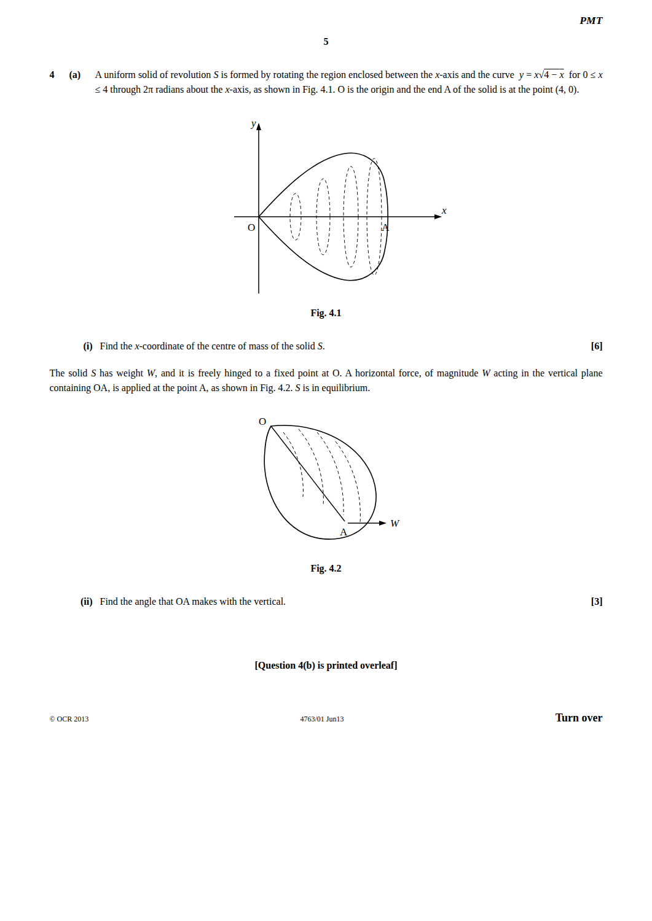PMT
5
4
(a)
A uniform solid of revolution S is formed by rotating the region enclosed between the x-axis and the curve y = x√4 − x for 0 ≤ x ≤ 4 through 2π radians about the x-axis, as shown in Fig. 4.1. O is the origin and the end A of the solid is at the point (4, 0).
y x O A
Fig. 4.1
(i)
Find the x-coordinate of the centre of mass of the solid S. [6]
The solid S has weight W, and it is freely hinged to a fixed point at O. A horizontal force, of magnitude W acting in the vertical plane containing OA, is applied at the point A, as shown in Fig. 4.2. S is in equilibrium.
O A W
Fig. 4.2
(ii)
Find the angle that OA makes with the vertical. [3]
[Question 4(b) is printed overleaf]
© OCR 2013 4763/01 Jun13 Turn over